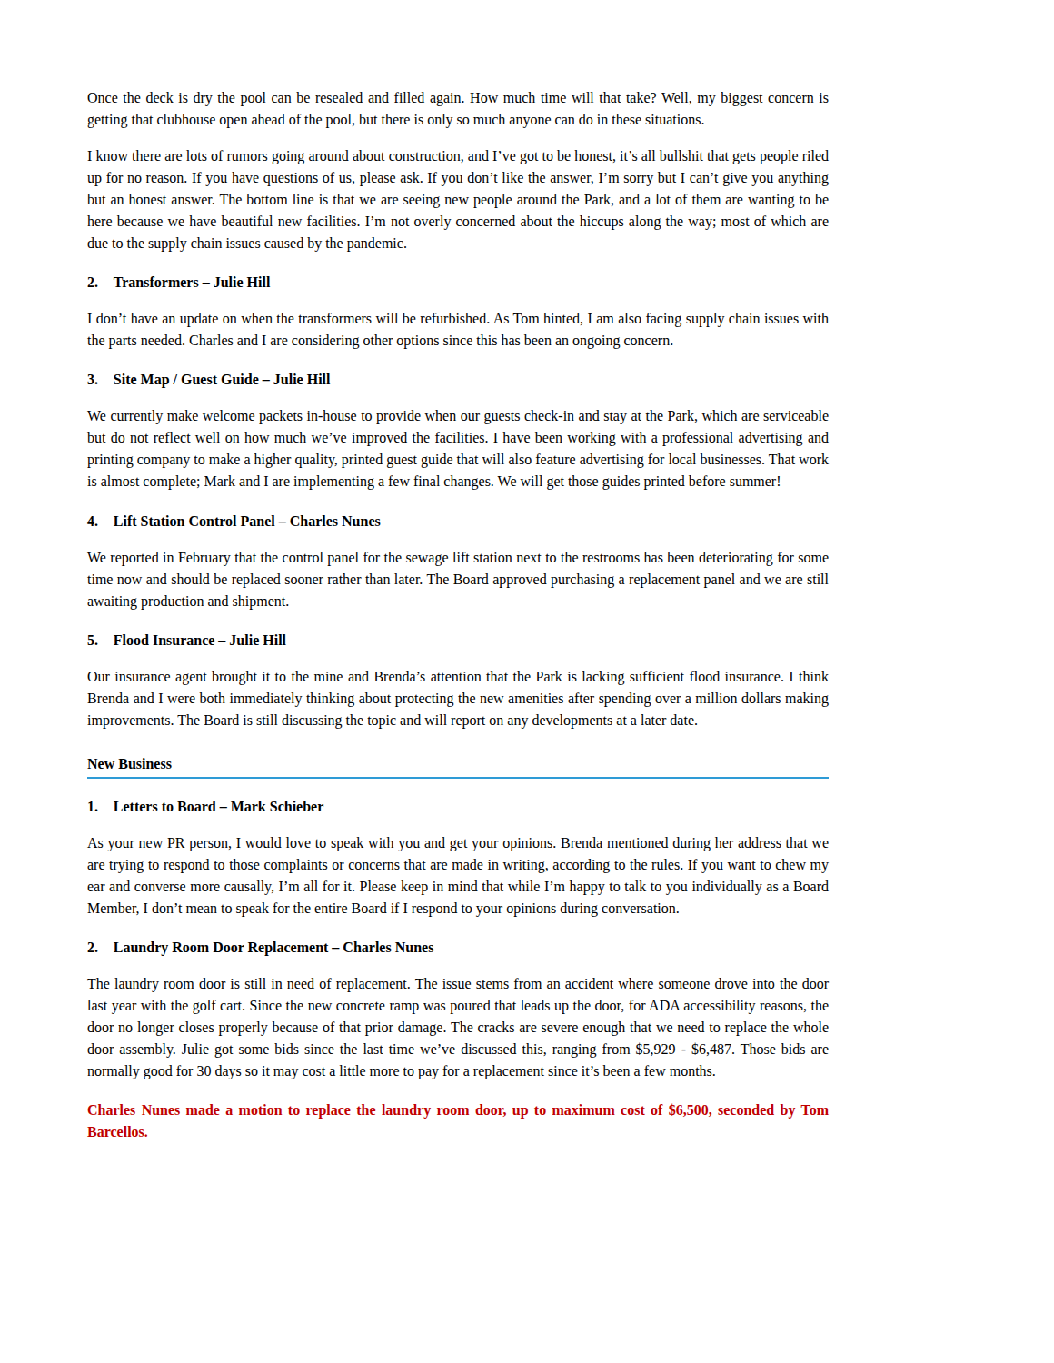Once the deck is dry the pool can be resealed and filled again. How much time will that take? Well, my biggest concern is getting that clubhouse open ahead of the pool, but there is only so much anyone can do in these situations.
I know there are lots of rumors going around about construction, and I’ve got to be honest, it’s all bullshit that gets people riled up for no reason. If you have questions of us, please ask. If you don’t like the answer, I’m sorry but I can’t give you anything but an honest answer. The bottom line is that we are seeing new people around the Park, and a lot of them are wanting to be here because we have beautiful new facilities. I’m not overly concerned about the hiccups along the way; most of which are due to the supply chain issues caused by the pandemic.
2. Transformers – Julie Hill
I don’t have an update on when the transformers will be refurbished. As Tom hinted, I am also facing supply chain issues with the parts needed. Charles and I are considering other options since this has been an ongoing concern.
3. Site Map / Guest Guide – Julie Hill
We currently make welcome packets in-house to provide when our guests check-in and stay at the Park, which are serviceable but do not reflect well on how much we’ve improved the facilities. I have been working with a professional advertising and printing company to make a higher quality, printed guest guide that will also feature advertising for local businesses. That work is almost complete; Mark and I are implementing a few final changes. We will get those guides printed before summer!
4. Lift Station Control Panel – Charles Nunes
We reported in February that the control panel for the sewage lift station next to the restrooms has been deteriorating for some time now and should be replaced sooner rather than later. The Board approved purchasing a replacement panel and we are still awaiting production and shipment.
5. Flood Insurance – Julie Hill
Our insurance agent brought it to the mine and Brenda’s attention that the Park is lacking sufficient flood insurance. I think Brenda and I were both immediately thinking about protecting the new amenities after spending over a million dollars making improvements. The Board is still discussing the topic and will report on any developments at a later date.
New Business
1. Letters to Board – Mark Schieber
As your new PR person, I would love to speak with you and get your opinions. Brenda mentioned during her address that we are trying to respond to those complaints or concerns that are made in writing, according to the rules. If you want to chew my ear and converse more causally, I’m all for it. Please keep in mind that while I’m happy to talk to you individually as a Board Member, I don’t mean to speak for the entire Board if I respond to your opinions during conversation.
2. Laundry Room Door Replacement – Charles Nunes
The laundry room door is still in need of replacement. The issue stems from an accident where someone drove into the door last year with the golf cart. Since the new concrete ramp was poured that leads up the door, for ADA accessibility reasons, the door no longer closes properly because of that prior damage. The cracks are severe enough that we need to replace the whole door assembly. Julie got some bids since the last time we’ve discussed this, ranging from $5,929 - $6,487. Those bids are normally good for 30 days so it may cost a little more to pay for a replacement since it’s been a few months.
Charles Nunes made a motion to replace the laundry room door, up to maximum cost of $6,500, seconded by Tom Barcellos.